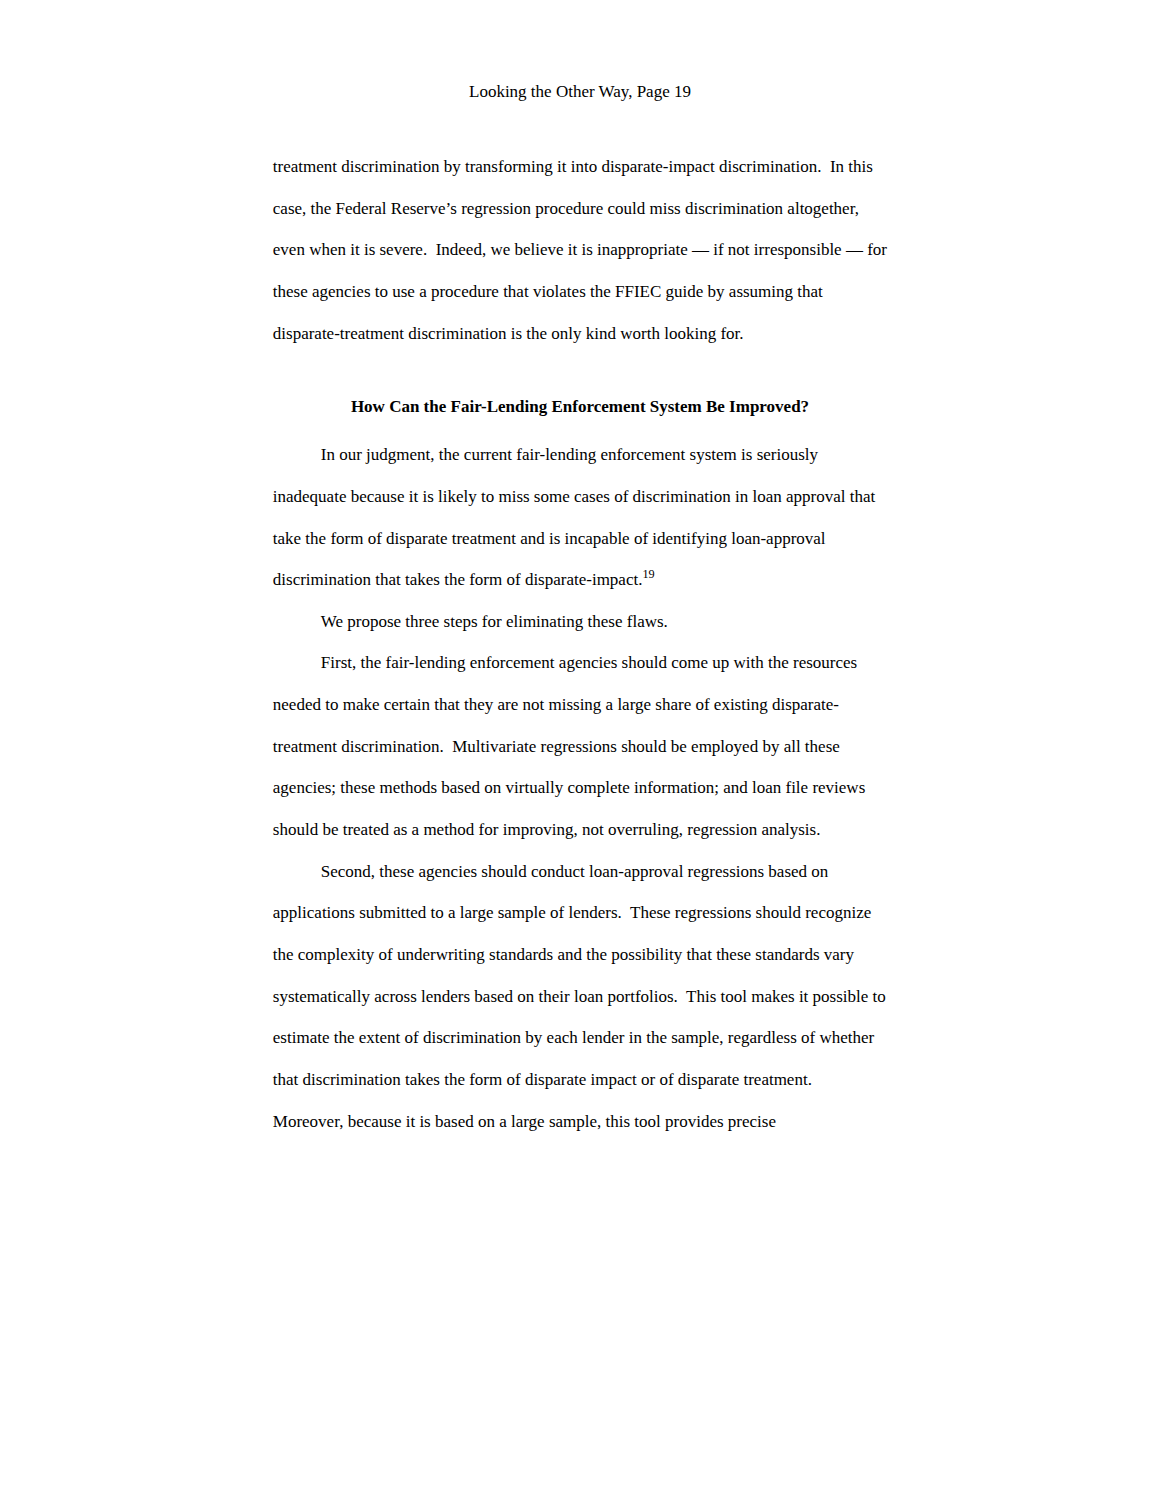Looking the Other Way, Page 19
treatment discrimination by transforming it into disparate-impact discrimination. In this case, the Federal Reserve’s regression procedure could miss discrimination altogether, even when it is severe. Indeed, we believe it is inappropriate — if not irresponsible — for these agencies to use a procedure that violates the FFIEC guide by assuming that disparate-treatment discrimination is the only kind worth looking for.
How Can the Fair-Lending Enforcement System Be Improved?
In our judgment, the current fair-lending enforcement system is seriously inadequate because it is likely to miss some cases of discrimination in loan approval that take the form of disparate treatment and is incapable of identifying loan-approval discrimination that takes the form of disparate-impact.19
We propose three steps for eliminating these flaws.
First, the fair-lending enforcement agencies should come up with the resources needed to make certain that they are not missing a large share of existing disparate-treatment discrimination. Multivariate regressions should be employed by all these agencies; these methods based on virtually complete information; and loan file reviews should be treated as a method for improving, not overruling, regression analysis.
Second, these agencies should conduct loan-approval regressions based on applications submitted to a large sample of lenders. These regressions should recognize the complexity of underwriting standards and the possibility that these standards vary systematically across lenders based on their loan portfolios. This tool makes it possible to estimate the extent of discrimination by each lender in the sample, regardless of whether that discrimination takes the form of disparate impact or of disparate treatment. Moreover, because it is based on a large sample, this tool provides precise